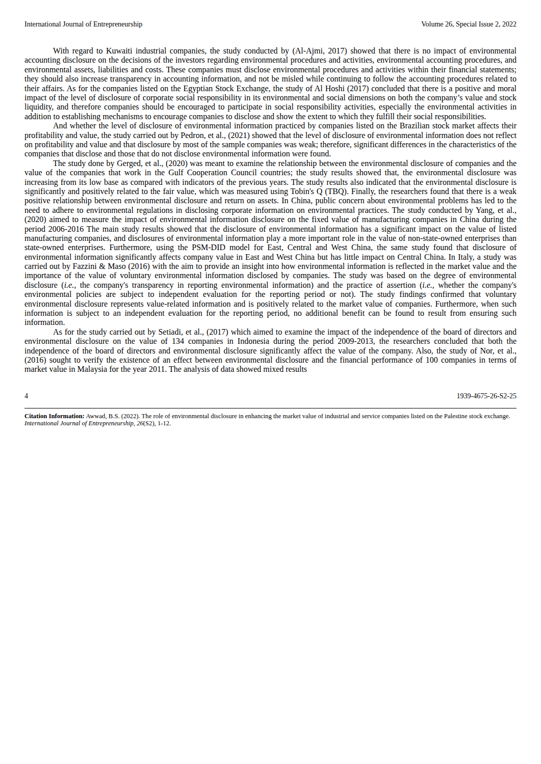International Journal of Entrepreneurship
Volume 26, Special Issue 2, 2022
With regard to Kuwaiti industrial companies, the study conducted by (Al-Ajmi, 2017) showed that there is no impact of environmental accounting disclosure on the decisions of the investors regarding environmental procedures and activities, environmental accounting procedures, and environmental assets, liabilities and costs. These companies must disclose environmental procedures and activities within their financial statements; they should also increase transparency in accounting information, and not be misled while continuing to follow the accounting procedures related to their affairs. As for the companies listed on the Egyptian Stock Exchange, the study of Al Hoshi (2017) concluded that there is a positive and moral impact of the level of disclosure of corporate social responsibility in its environmental and social dimensions on both the company’s value and stock liquidity, and therefore companies should be encouraged to participate in social responsibility activities, especially the environmental activities in addition to establishing mechanisms to encourage companies to disclose and show the extent to which they fulfill their social responsibilities.
And whether the level of disclosure of environmental information practiced by companies listed on the Brazilian stock market affects their profitability and value, the study carried out by Pedron, et al., (2021) showed that the level of disclosure of environmental information does not reflect on profitability and value and that disclosure by most of the sample companies was weak; therefore, significant differences in the characteristics of the companies that disclose and those that do not disclose environmental information were found.
The study done by Gerged, et al., (2020) was meant to examine the relationship between the environmental disclosure of companies and the value of the companies that work in the Gulf Cooperation Council countries; the study results showed that, the environmental disclosure was increasing from its low base as compared with indicators of the previous years. The study results also indicated that the environmental disclosure is significantly and positively related to the fair value, which was measured using Tobin's Q (TBQ). Finally, the researchers found that there is a weak positive relationship between environmental disclosure and return on assets. In China, public concern about environmental problems has led to the need to adhere to environmental regulations in disclosing corporate information on environmental practices. The study conducted by Yang, et al., (2020) aimed to measure the impact of environmental information disclosure on the fixed value of manufacturing companies in China during the period 2006-2016 The main study results showed that the disclosure of environmental information has a significant impact on the value of listed manufacturing companies, and disclosures of environmental information play a more important role in the value of non-state-owned enterprises than state-owned enterprises. Furthermore, using the PSM-DID model for East, Central and West China, the same study found that disclosure of environmental information significantly affects company value in East and West China but has little impact on Central China. In Italy, a study was carried out by Fazzini & Maso (2016) with the aim to provide an insight into how environmental information is reflected in the market value and the importance of the value of voluntary environmental information disclosed by companies. The study was based on the degree of environmental disclosure (i.e., the company's transparency in reporting environmental information) and the practice of assertion (i.e., whether the company's environmental policies are subject to independent evaluation for the reporting period or not). The study findings confirmed that voluntary environmental disclosure represents value-related information and is positively related to the market value of companies. Furthermore, when such information is subject to an independent evaluation for the reporting period, no additional benefit can be found to result from ensuring such information.
As for the study carried out by Setiadi, et al., (2017) which aimed to examine the impact of the independence of the board of directors and environmental disclosure on the value of 134 companies in Indonesia during the period 2009-2013, the researchers concluded that both the independence of the board of directors and environmental disclosure significantly affect the value of the company. Also, the study of Nor, et al., (2016) sought to verify the existence of an effect between environmental disclosure and the financial performance of 100 companies in terms of market value in Malaysia for the year 2011. The analysis of data showed mixed results
4
1939-4675-26-S2-25
Citation Information: Awwad, B.S. (2022). The role of environmental disclosure in enhancing the market value of industrial and service companies listed on the Palestine stock exchange. International Journal of Entrepreneurship, 26(S2), 1-12.